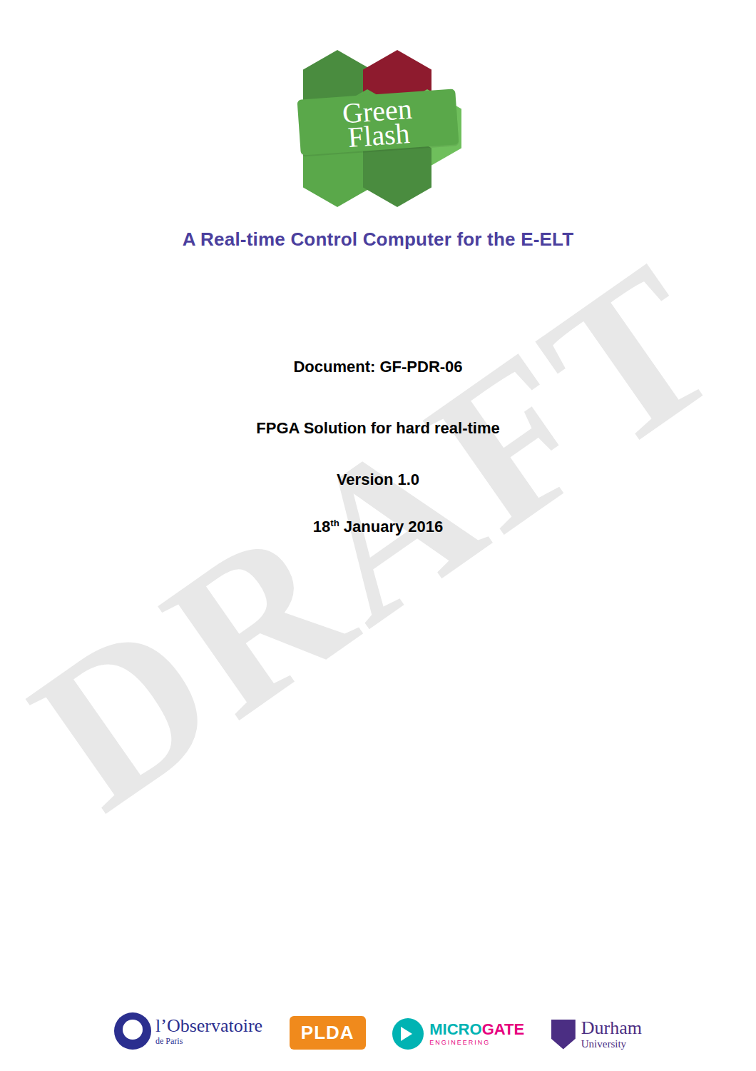DRAFT
Green Flash
A Real-time Control Computer for the E-ELT
Document: GF-PDR-06
FPGA Solution for hard real-time
Version 1.0
18th January 2016
l’Observatoire
de Paris
PLDA
MICRO GATE
ENGINEERING
Durham
University